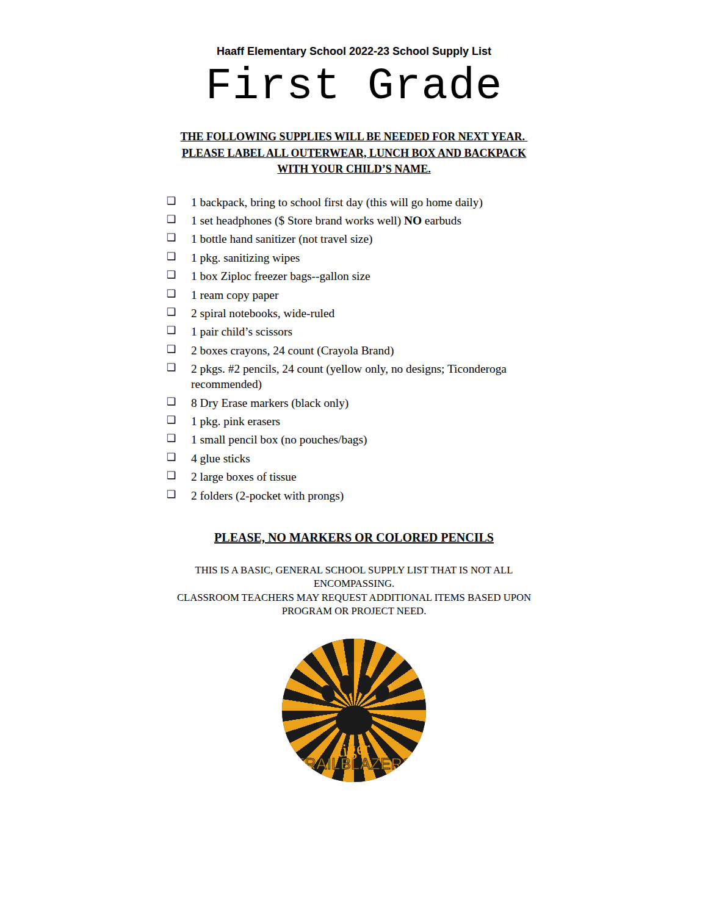Haaff Elementary School 2022-23 School Supply List
First Grade
THE FOLLOWING SUPPLIES WILL BE NEEDED FOR NEXT YEAR. PLEASE LABEL ALL OUTERWEAR, LUNCH BOX AND BACKPACK WITH YOUR CHILD’S NAME.
1 backpack, bring to school first day (this will go home daily)
1 set headphones ($ Store brand works well) NO earbuds
1 bottle hand sanitizer (not travel size)
1 pkg. sanitizing wipes
1 box Ziploc freezer bags--gallon size
1 ream copy paper
2 spiral notebooks, wide-ruled
1 pair child’s scissors
2 boxes crayons, 24 count (Crayola Brand)
2 pkgs. #2 pencils, 24 count (yellow only, no designs; Ticonderoga recommended)
8 Dry Erase markers (black only)
1 pkg. pink erasers
1 small pencil box (no pouches/bags)
4 glue sticks
2 large boxes of tissue
2 folders (2-pocket with prongs)
PLEASE, NO MARKERS OR COLORED PENCILS
THIS IS A BASIC, GENERAL SCHOOL SUPPLY LIST THAT IS NOT ALL ENCOMPASSING.
CLASSROOM TEACHERS MAY REQUEST ADDITIONAL ITEMS BASED UPON PROGRAM OR PROJECT NEED.
tiger TRAILBLAZERS